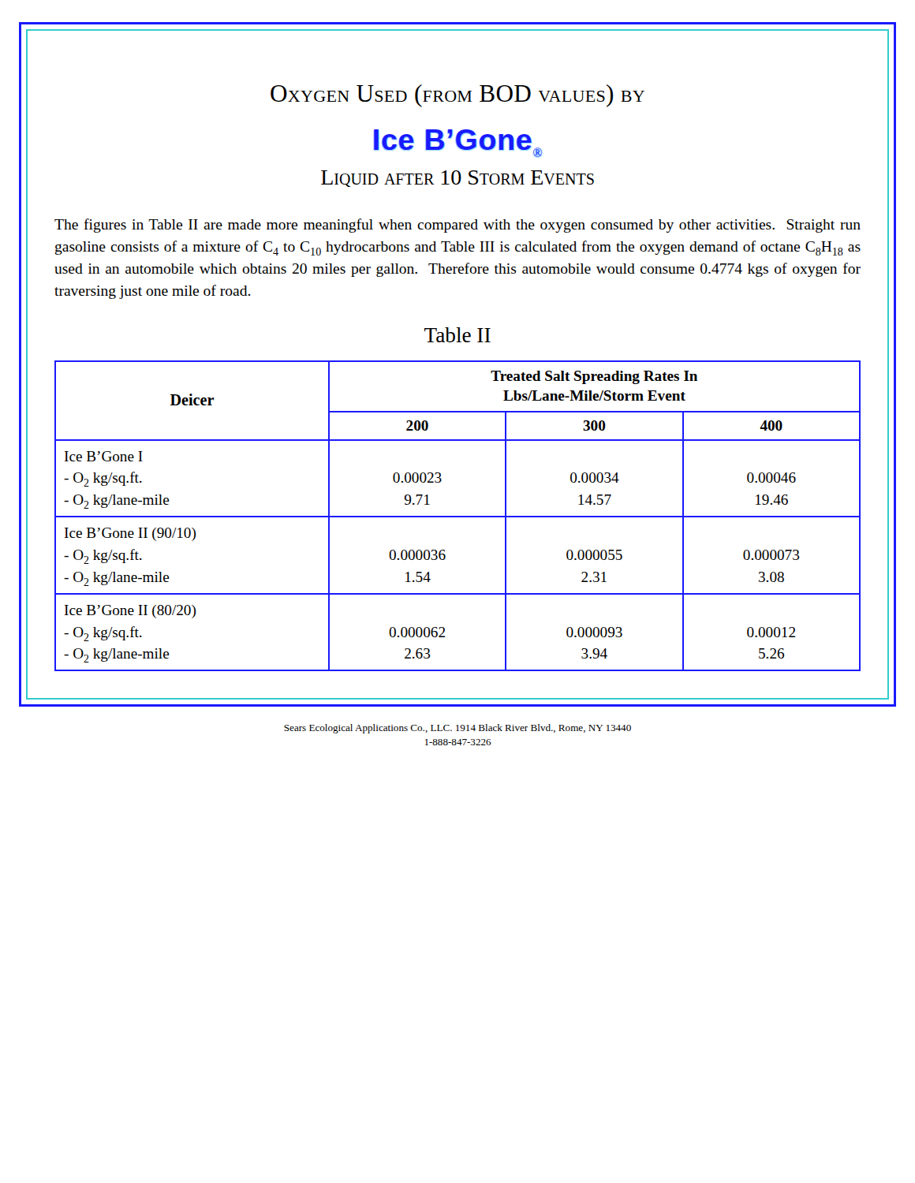Oxygen Used (from BOD values) by
Ice B’Gone®
Liquid after 10 Storm Events
The figures in Table II are made more meaningful when compared with the oxygen consumed by other activities. Straight run gasoline consists of a mixture of C4 to C10 hydrocarbons and Table III is calculated from the oxygen demand of octane C8H18 as used in an automobile which obtains 20 miles per gallon. Therefore this automobile would consume 0.4774 kgs of oxygen for traversing just one mile of road.
Table II
| Deicer | Treated Salt Spreading Rates In Lbs/Lane-Mile/Storm Event |
| --- | --- |
| 200 | 300 | 400 |
| Ice B’Gone I - O 2 kg/sq.ft. - O 2 kg/lane-mile | 0.00023 9.71 | 0.00034 14.57 | 0.00046 19.46 |
| Ice B’Gone II (90/10) - O 2 kg/sq.ft. - O 2 kg/lane-mile | 0.000036 1.54 | 0.000055 2.31 | 0.000073 3.08 |
| Ice B’Gone II (80/20) - O 2 kg/sq.ft. - O 2 kg/lane-mile | 0.000062 2.63 | 0.000093 3.94 | 0.00012 5.26 |
Sears Ecological Applications Co., LLC. 1914 Black River Blvd., Rome, NY 13440
1-888-847-3226